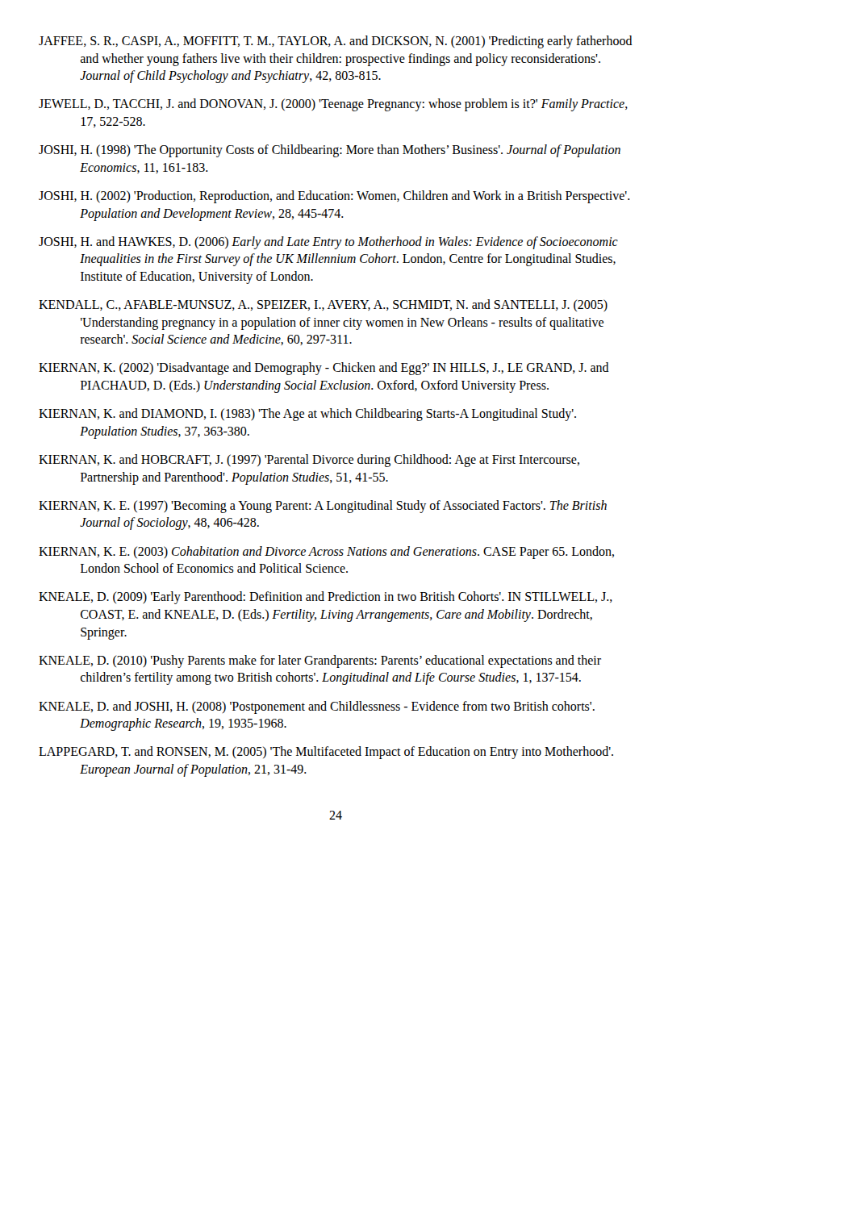JAFFEE, S. R., CASPI, A., MOFFITT, T. M., TAYLOR, A. and DICKSON, N. (2001) 'Predicting early fatherhood and whether young fathers live with their children: prospective findings and policy reconsiderations'. Journal of Child Psychology and Psychiatry, 42, 803-815.
JEWELL, D., TACCHI, J. and DONOVAN, J. (2000) 'Teenage Pregnancy: whose problem is it?' Family Practice, 17, 522-528.
JOSHI, H. (1998) 'The Opportunity Costs of Childbearing: More than Mothers’ Business'. Journal of Population Economics, 11, 161-183.
JOSHI, H. (2002) 'Production, Reproduction, and Education: Women, Children and Work in a British Perspective'. Population and Development Review, 28, 445-474.
JOSHI, H. and HAWKES, D. (2006) Early and Late Entry to Motherhood in Wales: Evidence of Socioeconomic Inequalities in the First Survey of the UK Millennium Cohort. London, Centre for Longitudinal Studies, Institute of Education, University of London.
KENDALL, C., AFABLE-MUNSUZ, A., SPEIZER, I., AVERY, A., SCHMIDT, N. and SANTELLI, J. (2005) 'Understanding pregnancy in a population of inner city women in New Orleans - results of qualitative research'. Social Science and Medicine, 60, 297-311.
KIERNAN, K. (2002) 'Disadvantage and Demography - Chicken and Egg?' IN HILLS, J., LE GRAND, J. and PIACHAUD, D. (Eds.) Understanding Social Exclusion. Oxford, Oxford University Press.
KIERNAN, K. and DIAMOND, I. (1983) 'The Age at which Childbearing Starts-A Longitudinal Study'. Population Studies, 37, 363-380.
KIERNAN, K. and HOBCRAFT, J. (1997) 'Parental Divorce during Childhood: Age at First Intercourse, Partnership and Parenthood'. Population Studies, 51, 41-55.
KIERNAN, K. E. (1997) 'Becoming a Young Parent: A Longitudinal Study of Associated Factors'. The British Journal of Sociology, 48, 406-428.
KIERNAN, K. E. (2003) Cohabitation and Divorce Across Nations and Generations. CASE Paper 65. London, London School of Economics and Political Science.
KNEALE, D. (2009) 'Early Parenthood: Definition and Prediction in two British Cohorts'. IN STILLWELL, J., COAST, E. and KNEALE, D. (Eds.) Fertility, Living Arrangements, Care and Mobility. Dordrecht, Springer.
KNEALE, D. (2010) 'Pushy Parents make for later Grandparents: Parents’ educational expectations and their children’s fertility among two British cohorts'. Longitudinal and Life Course Studies, 1, 137-154.
KNEALE, D. and JOSHI, H. (2008) 'Postponement and Childlessness - Evidence from two British cohorts'. Demographic Research, 19, 1935-1968.
LAPPEGARD, T. and RONSEN, M. (2005) 'The Multifaceted Impact of Education on Entry into Motherhood'. European Journal of Population, 21, 31-49.
24